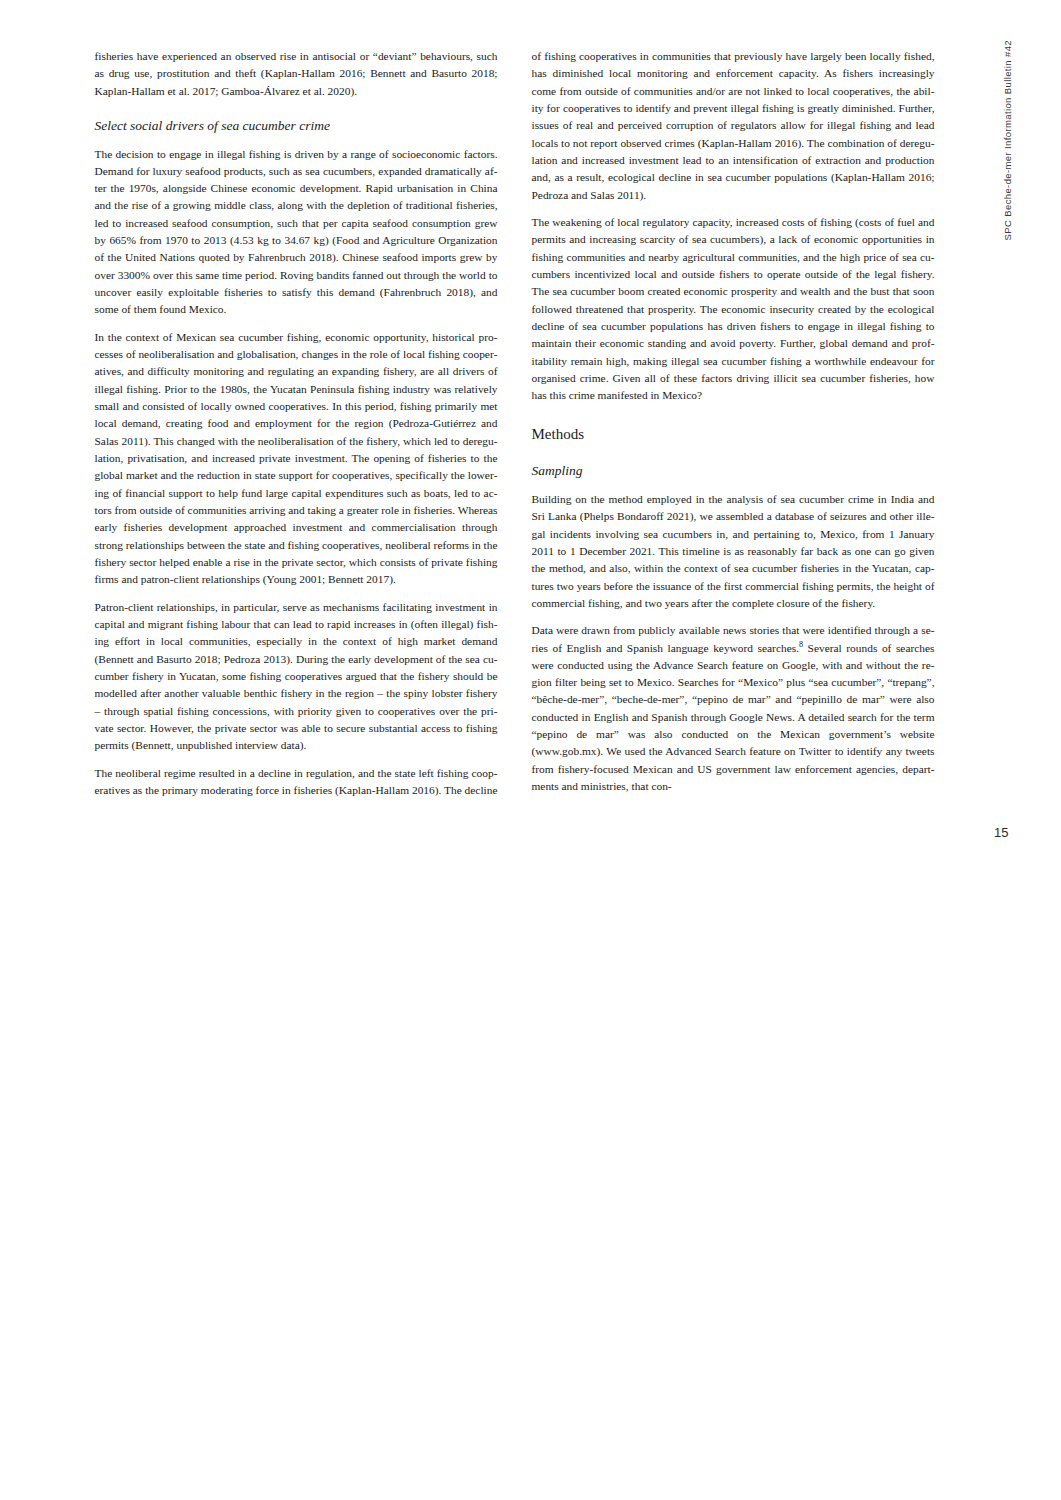SPC Beche-de-mer Information Bulletin #42
fisheries have experienced an observed rise in antisocial or “deviant” behaviours, such as drug use, prostitution and theft (Kaplan-Hallam 2016; Bennett and Basurto 2018; Kaplan-Hallam et al. 2017; Gamboa-Álvarez et al. 2020).
Select social drivers of sea cucumber crime
The decision to engage in illegal fishing is driven by a range of socioeconomic factors. Demand for luxury seafood products, such as sea cucumbers, expanded dramatically after the 1970s, alongside Chinese economic development. Rapid urbanisation in China and the rise of a growing middle class, along with the depletion of traditional fisheries, led to increased seafood consumption, such that per capita seafood consumption grew by 665% from 1970 to 2013 (4.53 kg to 34.67 kg) (Food and Agriculture Organization of the United Nations quoted by Fahrenbruch 2018). Chinese seafood imports grew by over 3300% over this same time period. Roving bandits fanned out through the world to uncover easily exploitable fisheries to satisfy this demand (Fahrenbruch 2018), and some of them found Mexico.
In the context of Mexican sea cucumber fishing, economic opportunity, historical processes of neoliberalisation and globalisation, changes in the role of local fishing cooperatives, and difficulty monitoring and regulating an expanding fishery, are all drivers of illegal fishing. Prior to the 1980s, the Yucatan Peninsula fishing industry was relatively small and consisted of locally owned cooperatives. In this period, fishing primarily met local demand, creating food and employment for the region (Pedroza-Gutiérrez and Salas 2011). This changed with the neoliberalisation of the fishery, which led to deregulation, privatisation, and increased private investment. The opening of fisheries to the global market and the reduction in state support for cooperatives, specifically the lowering of financial support to help fund large capital expenditures such as boats, led to actors from outside of communities arriving and taking a greater role in fisheries. Whereas early fisheries development approached investment and commercialisation through strong relationships between the state and fishing cooperatives, neoliberal reforms in the fishery sector helped enable a rise in the private sector, which consists of private fishing firms and patron-client relationships (Young 2001; Bennett 2017).
Patron-client relationships, in particular, serve as mechanisms facilitating investment in capital and migrant fishing labour that can lead to rapid increases in (often illegal) fishing effort in local communities, especially in the context of high market demand (Bennett and Basurto 2018; Pedroza 2013). During the early development of the sea cucumber fishery in Yucatan, some fishing cooperatives argued that the fishery should be modelled after another valuable benthic fishery in the region – the spiny lobster fishery – through spatial fishing concessions, with priority given to cooperatives over the private sector. However, the private sector was able to secure substantial access to fishing permits (Bennett, unpublished interview data).
The neoliberal regime resulted in a decline in regulation, and the state left fishing cooperatives as the primary moderating force in fisheries (Kaplan-Hallam 2016). The decline of fishing cooperatives in communities that previously have largely been locally fished, has diminished local monitoring and enforcement capacity. As fishers increasingly come from outside of communities and/or are not linked to local cooperatives, the ability for cooperatives to identify and prevent illegal fishing is greatly diminished. Further, issues of real and perceived corruption of regulators allow for illegal fishing and lead locals to not report observed crimes (Kaplan-Hallam 2016). The combination of deregulation and increased investment lead to an intensification of extraction and production and, as a result, ecological decline in sea cucumber populations (Kaplan-Hallam 2016; Pedroza and Salas 2011).
The weakening of local regulatory capacity, increased costs of fishing (costs of fuel and permits and increasing scarcity of sea cucumbers), a lack of economic opportunities in fishing communities and nearby agricultural communities, and the high price of sea cucumbers incentivized local and outside fishers to operate outside of the legal fishery. The sea cucumber boom created economic prosperity and wealth and the bust that soon followed threatened that prosperity. The economic insecurity created by the ecological decline of sea cucumber populations has driven fishers to engage in illegal fishing to maintain their economic standing and avoid poverty. Further, global demand and profitability remain high, making illegal sea cucumber fishing a worthwhile endeavour for organised crime. Given all of these factors driving illicit sea cucumber fisheries, how has this crime manifested in Mexico?
Methods
Sampling
Building on the method employed in the analysis of sea cucumber crime in India and Sri Lanka (Phelps Bondaroff 2021), we assembled a database of seizures and other illegal incidents involving sea cucumbers in, and pertaining to, Mexico, from 1 January 2011 to 1 December 2021. This timeline is as reasonably far back as one can go given the method, and also, within the context of sea cucumber fisheries in the Yucatan, captures two years before the issuance of the first commercial fishing permits, the height of commercial fishing, and two years after the complete closure of the fishery.
Data were drawn from publicly available news stories that were identified through a series of English and Spanish language keyword searches.8 Several rounds of searches were conducted using the Advance Search feature on Google, with and without the region filter being set to Mexico. Searches for “Mexico” plus “sea cucumber”, “trepang”, “bêche-de-mer”, “beche-de-mer”, “pepino de mar” and “pepinillo de mar” were also conducted in English and Spanish through Google News. A detailed search for the term “pepino de mar” was also conducted on the Mexican government’s website (www.gob.mx). We used the Advanced Search feature on Twitter to identify any tweets from fishery-focused Mexican and US government law enforcement agencies, departments and ministries, that con-
15